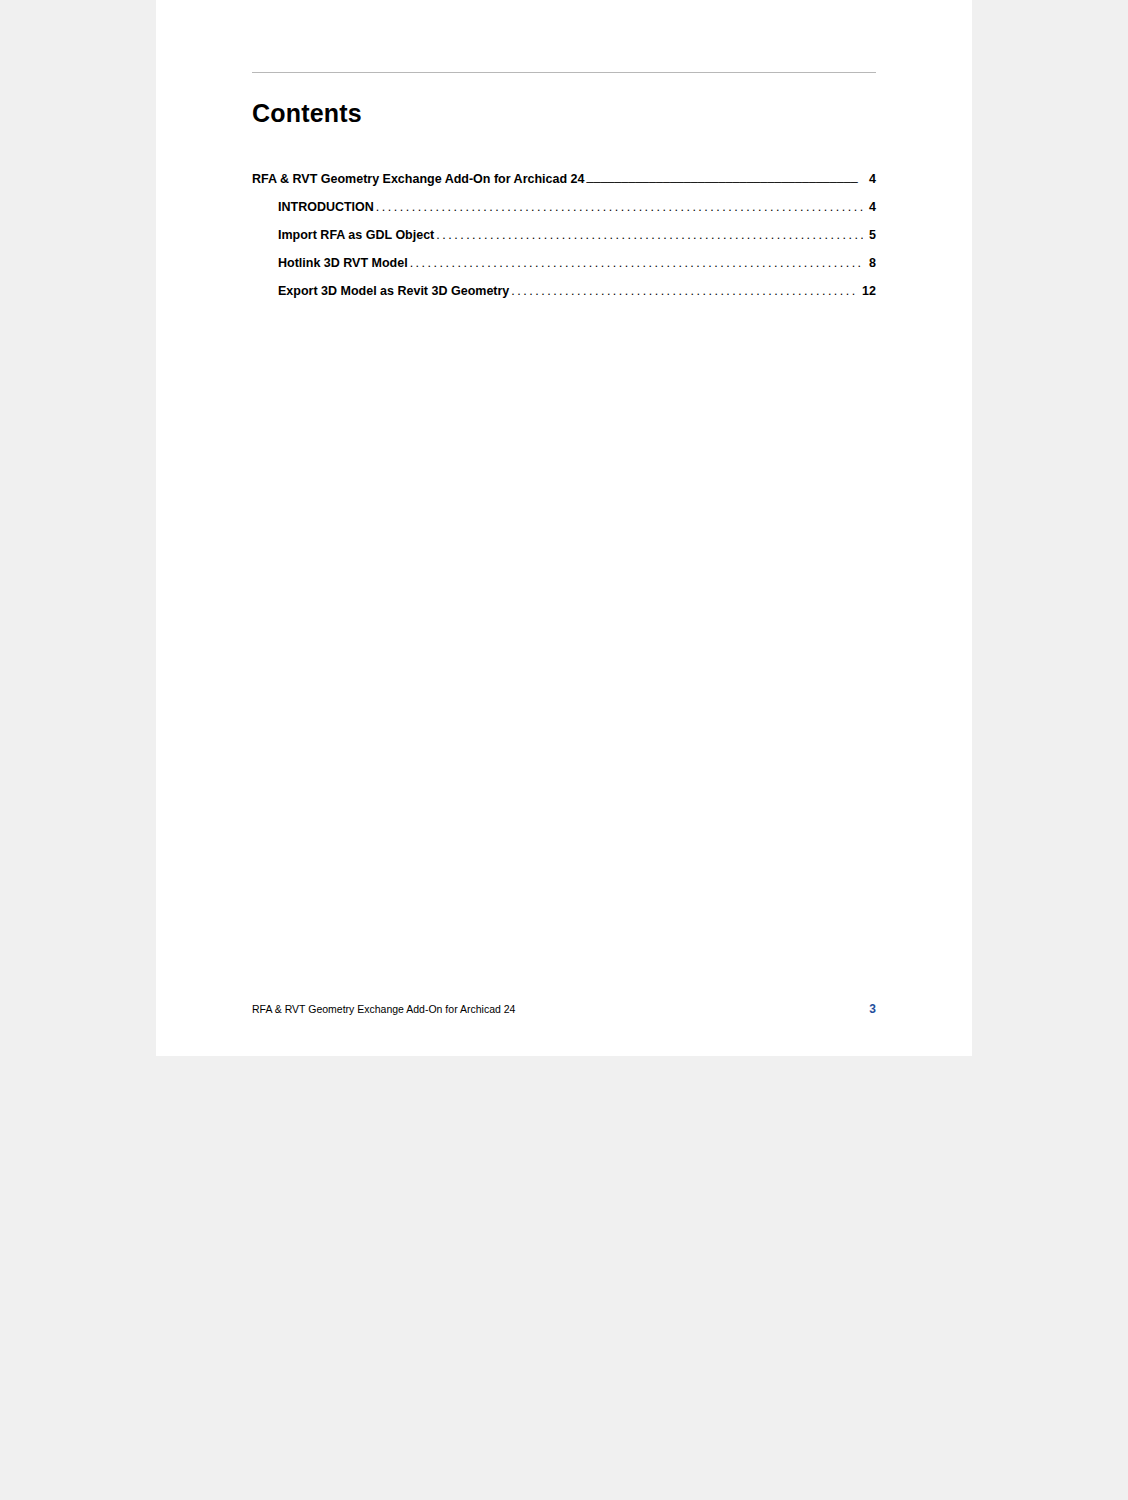Contents
RFA & RVT Geometry Exchange Add-On for Archicad 24 _______________________________________ 4
INTRODUCTION ........................................................................................................... 4
Import RFA as GDL Object ........................................................................................................... 5
Hotlink 3D RVT Model ........................................................................................................... 8
Export 3D Model as Revit 3D Geometry ........................................................................................................... 12
RFA & RVT Geometry Exchange Add-On for Archicad 24 3